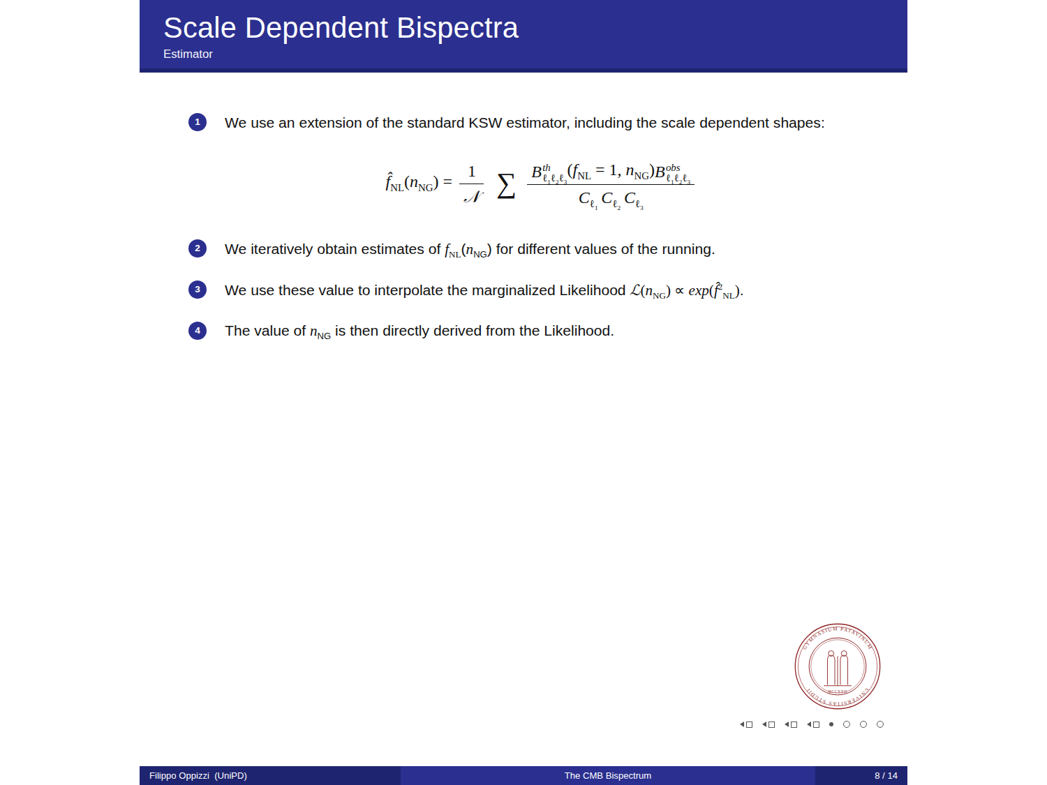Scale Dependent Bispectra
Estimator
We use an extension of the standard KSW estimator, including the scale dependent shapes:
f̂NL(nNG) = 1 𝒩 ∑ Bth ℓ1ℓ2ℓ3(fNL = 1, nNG)Bobs ℓ1ℓ2ℓ3 Cℓ1 Cℓ2 Cℓ3
We iteratively obtain estimates of fNL(nNG) for different values of the running.
We use these value to interpolate the marginalized Likelihood ℒ(nNG) ∝ exp(f̂2NL).
The value of nNG is then directly derived from the Likelihood.
GYMNASIUM PATAVINUM UNIVERSITAS STUDII MCCXXII
Filippo Oppizzi (UniPD)
The CMB Bispectrum
8 / 14